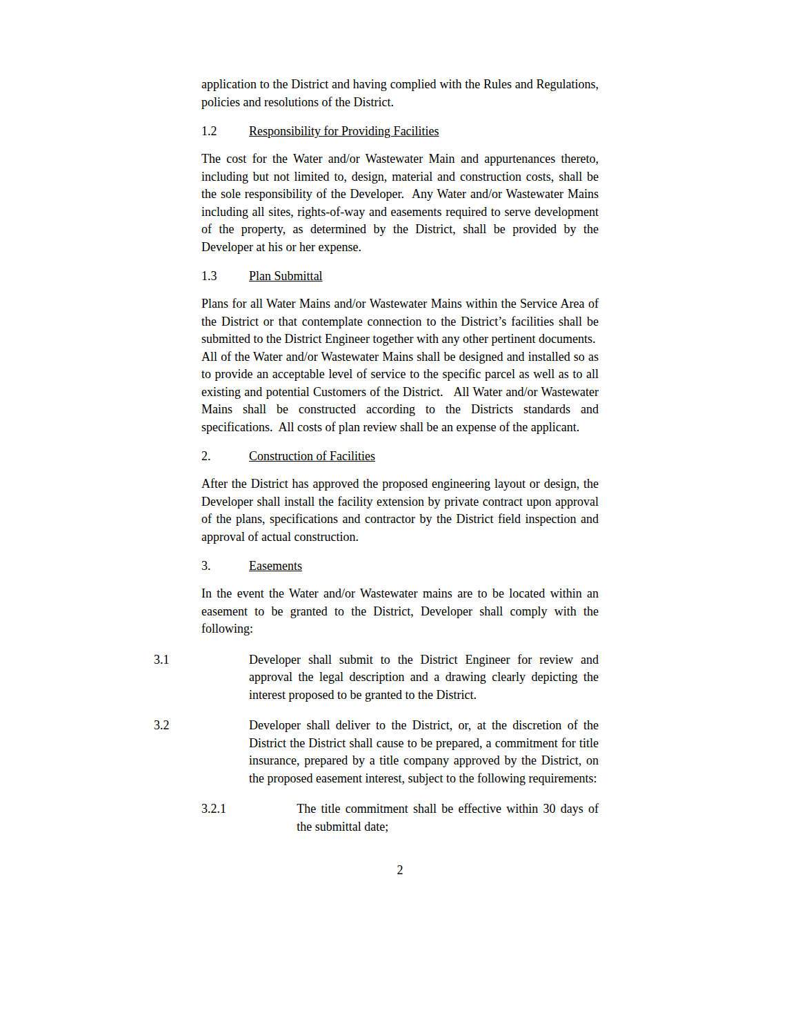application to the District and having complied with the Rules and Regulations, policies and resolutions of the District.
1.2 Responsibility for Providing Facilities
The cost for the Water and/or Wastewater Main and appurtenances thereto, including but not limited to, design, material and construction costs, shall be the sole responsibility of the Developer. Any Water and/or Wastewater Mains including all sites, rights-of-way and easements required to serve development of the property, as determined by the District, shall be provided by the Developer at his or her expense.
1.3 Plan Submittal
Plans for all Water Mains and/or Wastewater Mains within the Service Area of the District or that contemplate connection to the District’s facilities shall be submitted to the District Engineer together with any other pertinent documents. All of the Water and/or Wastewater Mains shall be designed and installed so as to provide an acceptable level of service to the specific parcel as well as to all existing and potential Customers of the District. All Water and/or Wastewater Mains shall be constructed according to the Districts standards and specifications. All costs of plan review shall be an expense of the applicant.
2. Construction of Facilities
After the District has approved the proposed engineering layout or design, the Developer shall install the facility extension by private contract upon approval of the plans, specifications and contractor by the District field inspection and approval of actual construction.
3. Easements
In the event the Water and/or Wastewater mains are to be located within an easement to be granted to the District, Developer shall comply with the following:
3.1 Developer shall submit to the District Engineer for review and approval the legal description and a drawing clearly depicting the interest proposed to be granted to the District.
3.2 Developer shall deliver to the District, or, at the discretion of the District the District shall cause to be prepared, a commitment for title insurance, prepared by a title company approved by the District, on the proposed easement interest, subject to the following requirements:
3.2.1 The title commitment shall be effective within 30 days of the submittal date;
2